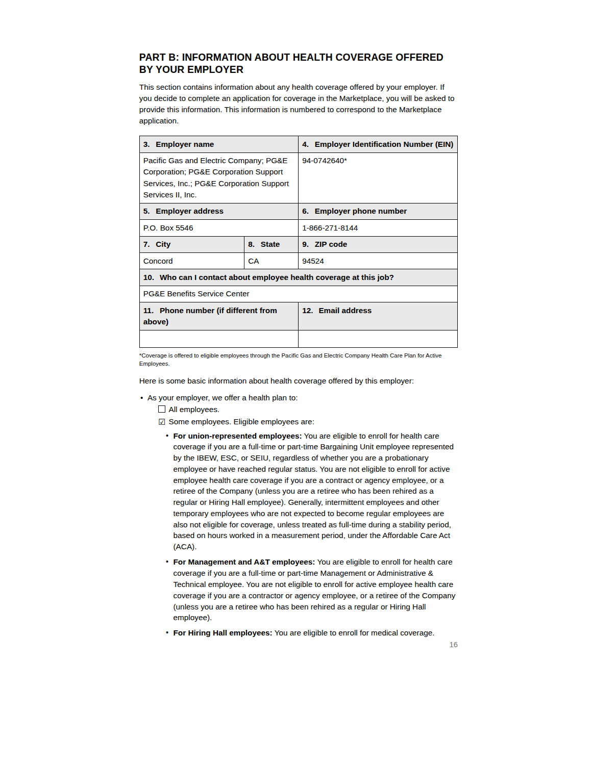Part B: Information About Health Coverage Offered
by Your Employer
This section contains information about any health coverage offered by your employer. If you decide to complete an application for coverage in the Marketplace, you will be asked to provide this information. This information is numbered to correspond to the Marketplace application.
| 3. Employer name | 4. Employer Identification Number (EIN) |
| Pacific Gas and Electric Company; PG&E Corporation; PG&E Corporation Support Services, Inc.; PG&E Corporation Support Services II, Inc. | 94-0742640* |
| 5. Employer address | 6. Employer phone number |
| P.O. Box 5546 | 1-866-271-8144 |
| 7. City | 8. State | 9. ZIP code |
| Concord | CA | 94524 |
| 10. Who can I contact about employee health coverage at this job? |
| PG&E Benefits Service Center |
| 11. Phone number (if different from above) | 12. Email address |
*Coverage is offered to eligible employees through the Pacific Gas and Electric Company Health Care Plan for Active Employees.
Here is some basic information about health coverage offered by this employer:
As your employer, we offer a health plan to:
All employees.
☑Some employees. Eligible employees are:
For union-represented employees: You are eligible to enroll for health care coverage if you are a full-time or part-time Bargaining Unit employee represented by the IBEW, ESC, or SEIU, regardless of whether you are a probationary employee or have reached regular status. You are not eligible to enroll for active employee health care coverage if you are a contract or agency employee, or a retiree of the Company (unless you are a retiree who has been rehired as a regular or Hiring Hall employee). Generally, intermittent employees and other temporary employees who are not expected to become regular employees are also not eligible for coverage, unless treated as full-time during a stability period, based on hours worked in a measurement period, under the Affordable Care Act (ACA).
For Management and A&T employees: You are eligible to enroll for health care coverage if you are a full-time or part-time Management or Administrative & Technical employee. You are not eligible to enroll for active employee health care coverage if you are a contractor or agency employee, or a retiree of the Company (unless you are a retiree who has been rehired as a regular or Hiring Hall employee).
For Hiring Hall employees: You are eligible to enroll for medical coverage.
16